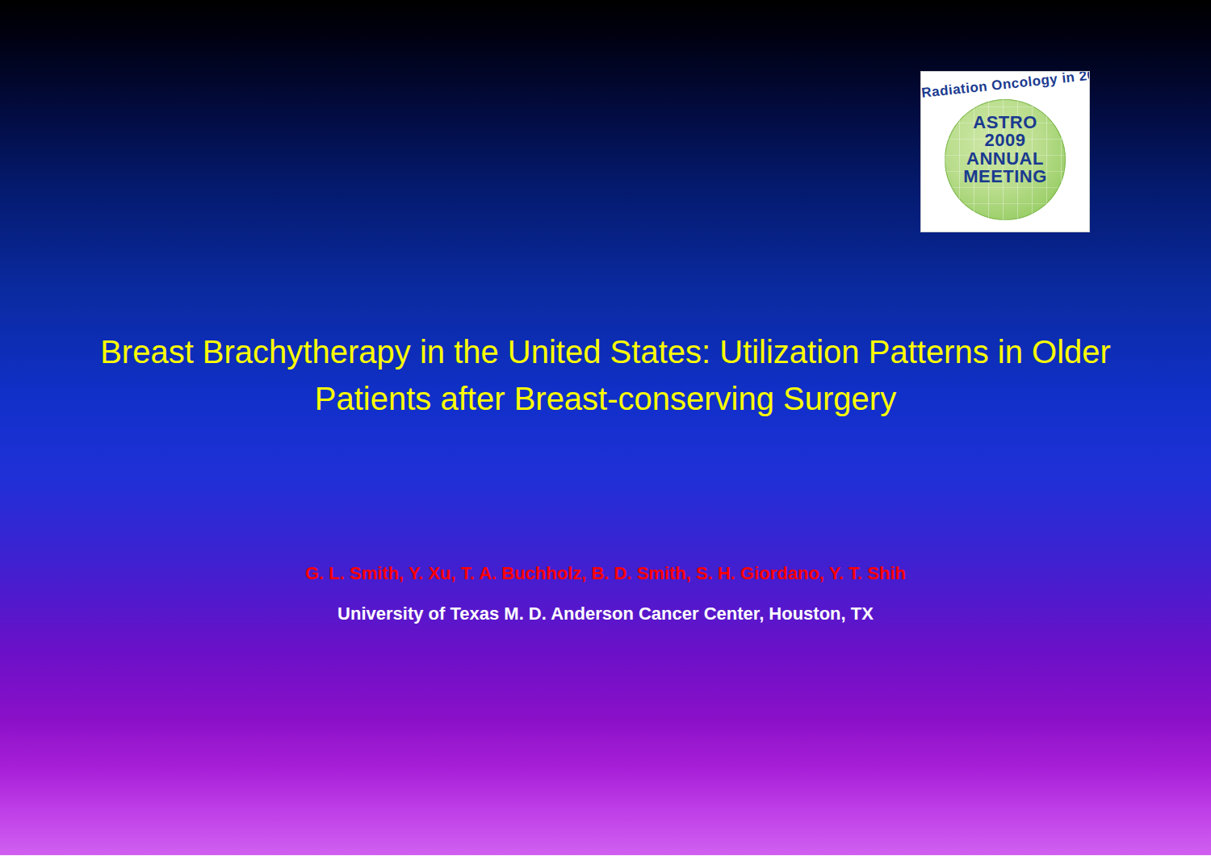Radiation Oncology in 2020
ASTRO 2009 ANNUAL MEETING
Breast Brachytherapy in the United States: Utilization Patterns in Older Patients after Breast-conserving Surgery
G. L. Smith, Y. Xu, T. A. Buchholz, B. D. Smith, S. H. Giordano, Y. T. Shih
University of Texas M. D. Anderson Cancer Center, Houston, TX